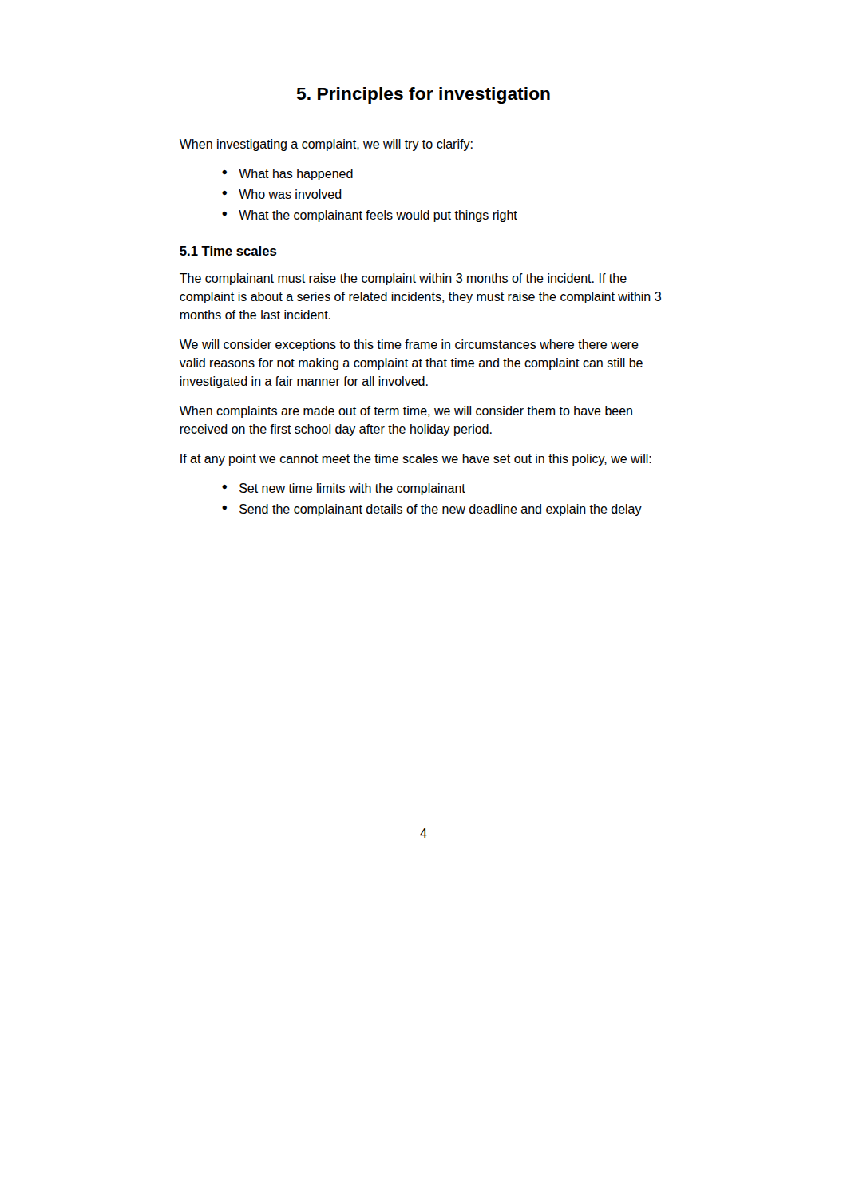5. Principles for investigation
When investigating a complaint, we will try to clarify:
What has happened
Who was involved
What the complainant feels would put things right
5.1 Time scales
The complainant must raise the complaint within 3 months of the incident. If the complaint is about a series of related incidents, they must raise the complaint within 3 months of the last incident.
We will consider exceptions to this time frame in circumstances where there were valid reasons for not making a complaint at that time and the complaint can still be investigated in a fair manner for all involved.
When complaints are made out of term time, we will consider them to have been received on the first school day after the holiday period.
If at any point we cannot meet the time scales we have set out in this policy, we will:
Set new time limits with the complainant
Send the complainant details of the new deadline and explain the delay
4